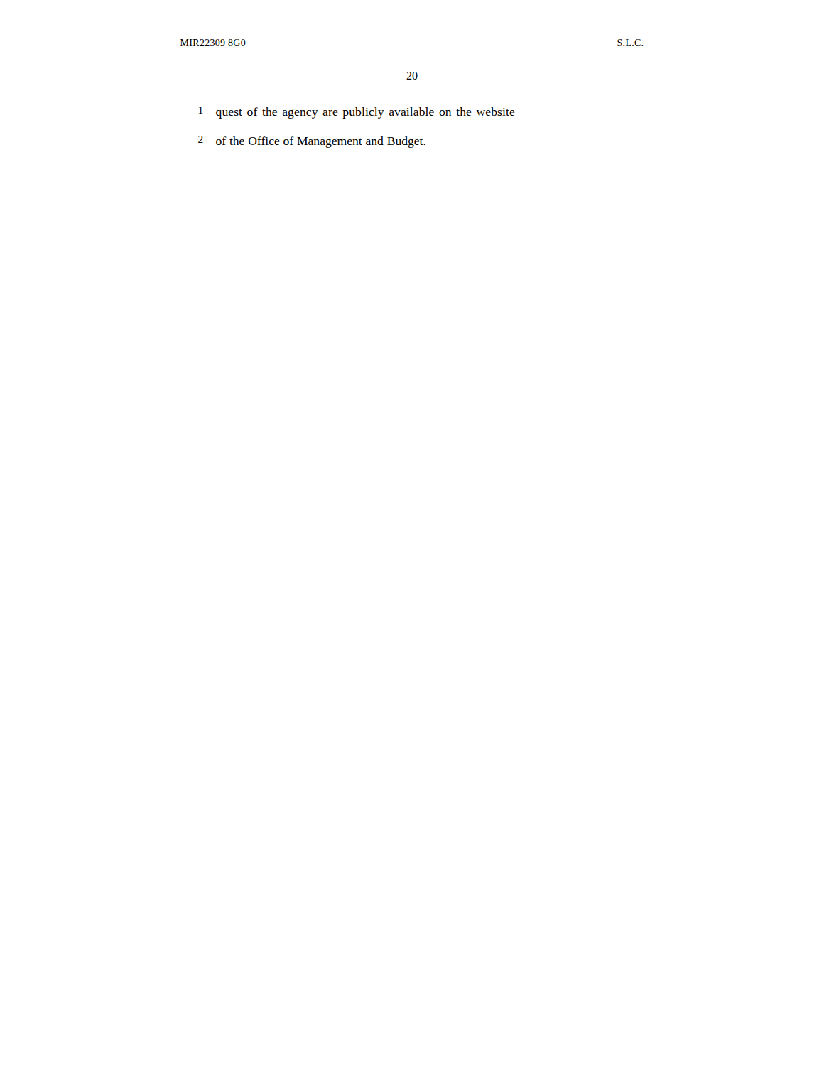MIR22309 8G0 S.L.C.
20
quest of the agency are publicly available on the website
of the Office of Management and Budget.